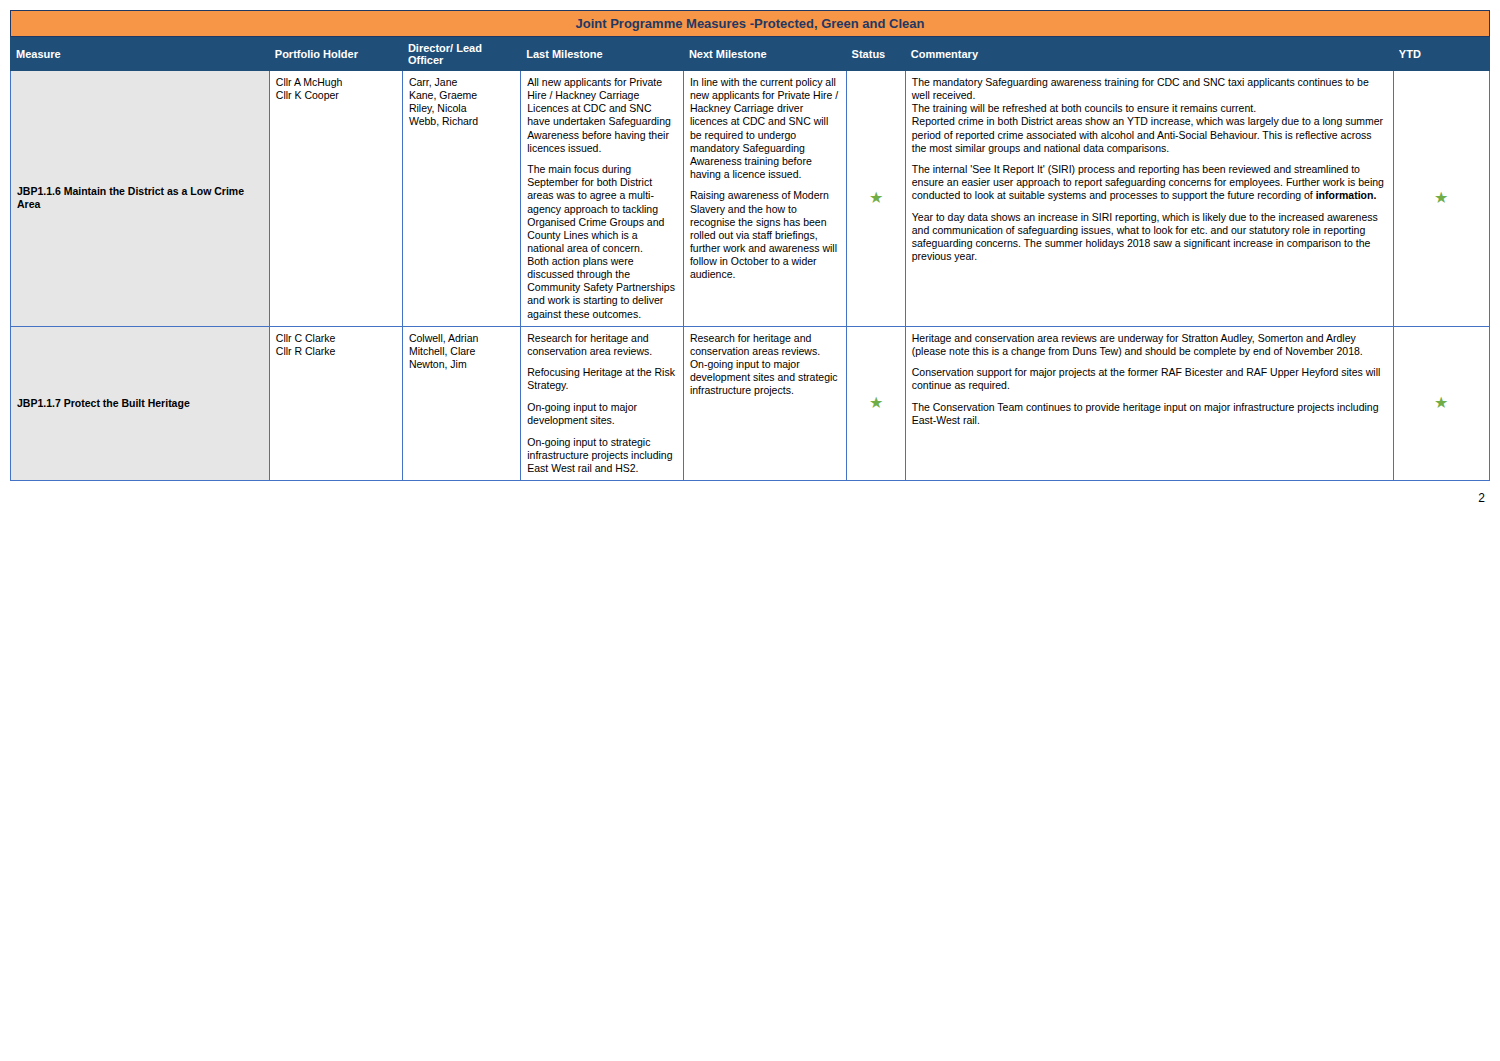Joint Programme Measures -Protected, Green and Clean
| Measure | Portfolio Holder | Director/ Lead Officer | Last Milestone | Next Milestone | Status | Commentary | YTD |
| --- | --- | --- | --- | --- | --- | --- | --- |
| JBP1.1.6 Maintain the District as a Low Crime Area | Cllr A McHugh Cllr K Cooper | Carr, Jane Kane, Graeme Riley, Nicola Webb, Richard | All new applicants for Private Hire / Hackney Carriage Licences at CDC and SNC have undertaken Safeguarding Awareness before having their licences issued. The main focus during September for both District areas was to agree a multi-agency approach to tackling Organised Crime Groups and County Lines which is a national area of concern. Both action plans were discussed through the Community Safety Partnerships and work is starting to deliver against these outcomes. | In line with the current policy all new applicants for Private Hire / Hackney Carriage driver licences at CDC and SNC will be required to undergo mandatory Safeguarding Awareness training before having a licence issued. Raising awareness of Modern Slavery and the how to recognise the signs has been rolled out via staff briefings, further work and awareness will follow in October to a wider audience. | ★ | The mandatory Safeguarding awareness training for CDC and SNC taxi applicants continues to be well received. The training will be refreshed at both councils to ensure it remains current. Reported crime in both District areas show an YTD increase, which was largely due to a long summer period of reported crime associated with alcohol and Anti-Social Behaviour. This is reflective across the most similar groups and national data comparisons. The internal 'See It Report It' (SIRI) process and reporting has been reviewed and streamlined to ensure an easier user approach to report safeguarding concerns for employees. Further work is being conducted to look at suitable systems and processes to support the future recording of information. Year to day data shows an increase in SIRI reporting, which is likely due to the increased awareness and communication of safeguarding issues, what to look for etc. and our statutory role in reporting safeguarding concerns. The summer holidays 2018 saw a significant increase in comparison to the previous year. | ★ |
| JBP1.1.7 Protect the Built Heritage | Cllr C Clarke Cllr R Clarke | Colwell, Adrian Mitchell, Clare Newton, Jim | Research for heritage and conservation area reviews. Refocusing Heritage at the Risk Strategy. On-going input to major development sites. On-going input to strategic infrastructure projects including East West rail and HS2. | Research for heritage and conservation areas reviews. On-going input to major development sites and strategic infrastructure projects. | ★ | Heritage and conservation area reviews are underway for Stratton Audley, Somerton and Ardley (please note this is a change from Duns Tew) and should be complete by end of November 2018. Conservation support for major projects at the former RAF Bicester and RAF Upper Heyford sites will continue as required. The Conservation Team continues to provide heritage input on major infrastructure projects including East-West rail. | ★ |
2